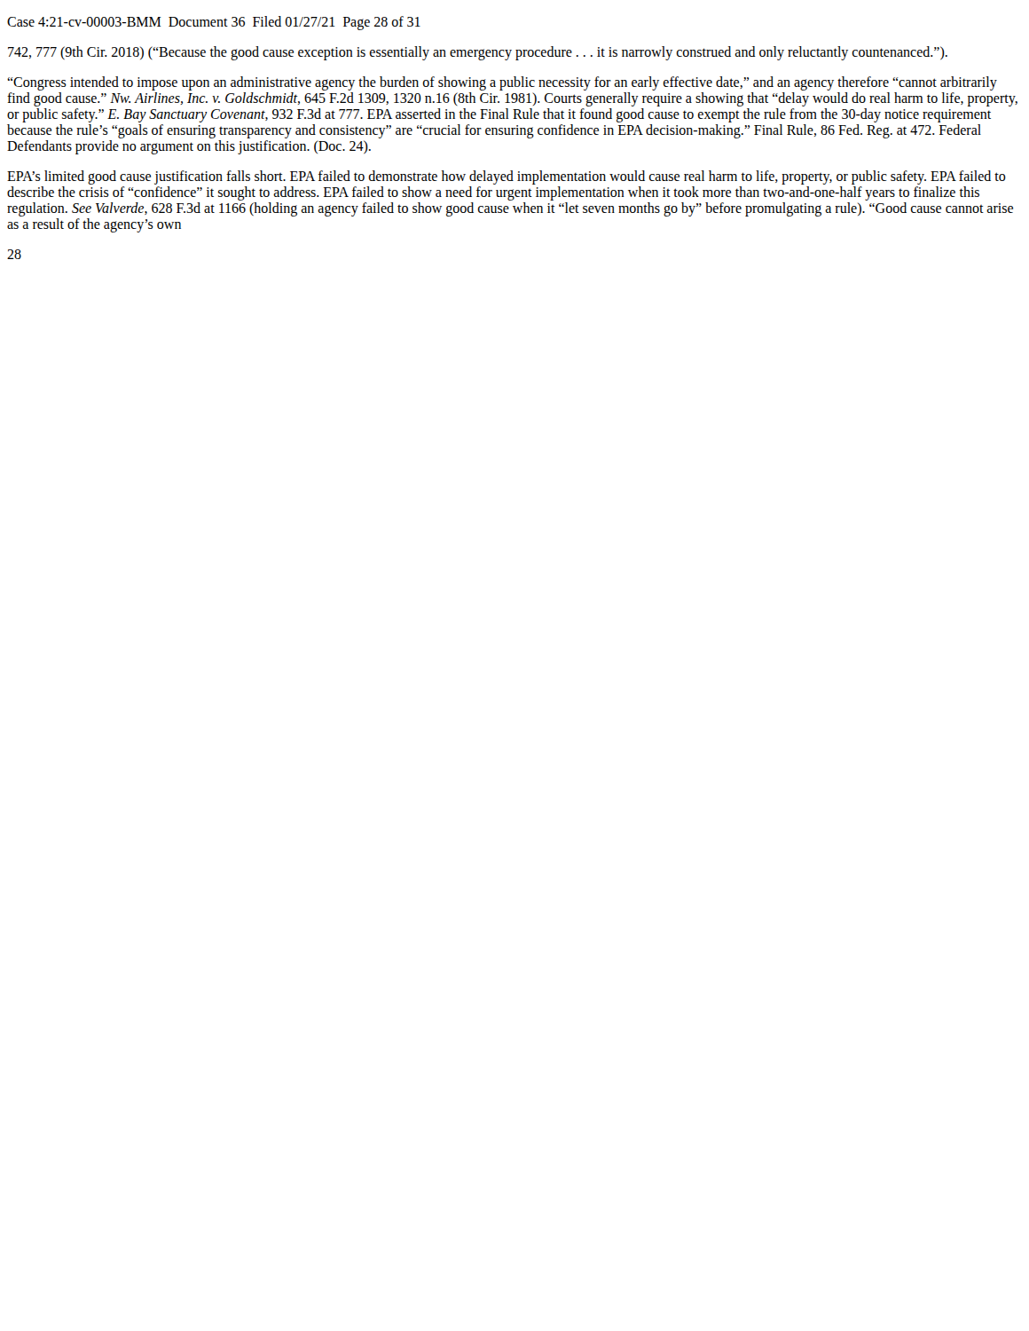Case 4:21-cv-00003-BMM Document 36 Filed 01/27/21 Page 28 of 31
742, 777 (9th Cir. 2018) (“Because the good cause exception is essentially an emergency procedure . . . it is narrowly construed and only reluctantly countenanced.”).
“Congress intended to impose upon an administrative agency the burden of showing a public necessity for an early effective date,” and an agency therefore “cannot arbitrarily find good cause.” Nw. Airlines, Inc. v. Goldschmidt, 645 F.2d 1309, 1320 n.16 (8th Cir. 1981). Courts generally require a showing that “delay would do real harm to life, property, or public safety.” E. Bay Sanctuary Covenant, 932 F.3d at 777. EPA asserted in the Final Rule that it found good cause to exempt the rule from the 30-day notice requirement because the rule’s “goals of ensuring transparency and consistency” are “crucial for ensuring confidence in EPA decision-making.” Final Rule, 86 Fed. Reg. at 472. Federal Defendants provide no argument on this justification. (Doc. 24).
EPA’s limited good cause justification falls short. EPA failed to demonstrate how delayed implementation would cause real harm to life, property, or public safety. EPA failed to describe the crisis of “confidence” it sought to address. EPA failed to show a need for urgent implementation when it took more than two-and-one-half years to finalize this regulation. See Valverde, 628 F.3d at 1166 (holding an agency failed to show good cause when it “let seven months go by” before promulgating a rule). “Good cause cannot arise as a result of the agency’s own
28